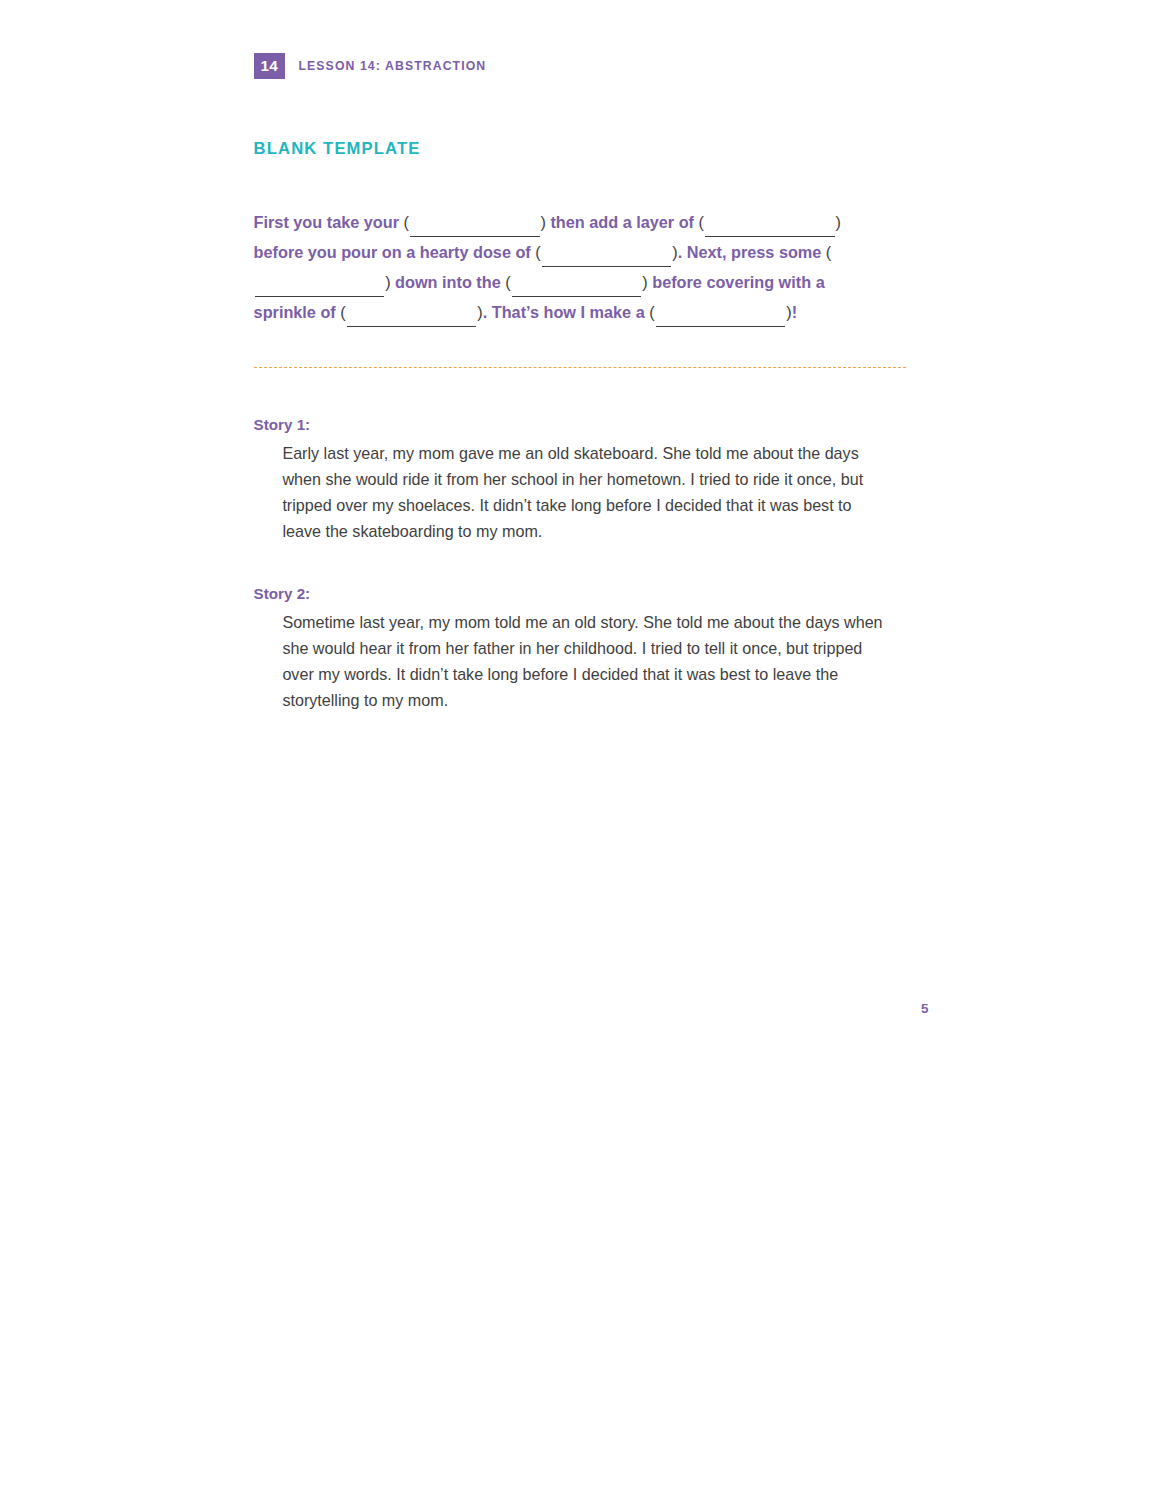14 Lesson 14: Abstraction
Blank Template
First you take your ( ) then add a layer of ( ) before you pour on a hearty dose of ( ). Next, press some ( ) down into the ( ) before covering with a sprinkle of ( ). That’s how I make a ( )!
Story 1:
Early last year, my mom gave me an old skateboard. She told me about the days when she would ride it from her school in her hometown. I tried to ride it once, but tripped over my shoelaces. It didn’t take long before I decided that it was best to leave the skateboarding to my mom.
Story 2:
Sometime last year, my mom told me an old story. She told me about the days when she would hear it from her father in her childhood. I tried to tell it once, but tripped over my words. It didn’t take long before I decided that it was best to leave the storytelling to my mom.
5